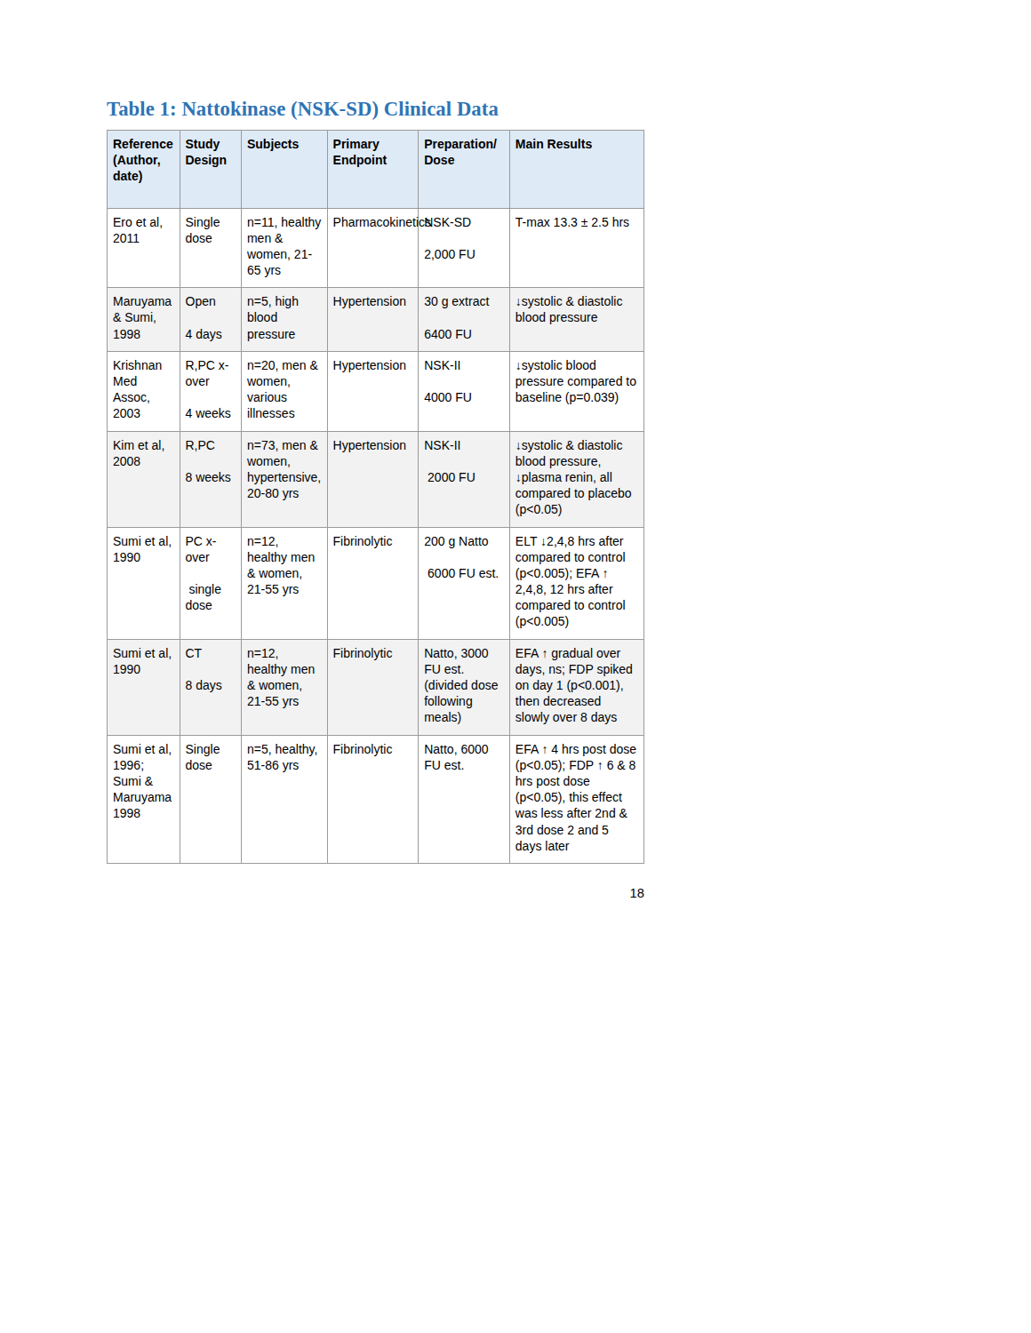Table 1: Nattokinase (NSK-SD) Clinical Data
| Reference (Author, date) | Study Design | Subjects | Primary Endpoint | Preparation/ Dose | Main Results |
| --- | --- | --- | --- | --- | --- |
| Ero et al, 2011 | Single dose | n=11, healthy men & women, 21-65 yrs | Pharmacokinetics | NSK-SD 2,000 FU | T-max 13.3 ± 2.5 hrs |
| Maruyama & Sumi, 1998 | Open 4 days | n=5, high blood pressure | Hypertension | 30 g extract 6400 FU | ↓ systolic & diastolic blood pressure |
| Krishnan Med Assoc, 2003 | R,PC x-over 4 weeks | n=20, men & women, various illnesses | Hypertension | NSK-II 4000 FU | ↓ systolic blood pressure compared to baseline (p=0.039) |
| Kim et al, 2008 | R,PC 8 weeks | n=73, men & women, hypertensive, 20-80 yrs | Hypertension | NSK-II 2000 FU | ↓ systolic & diastolic blood pressure, ↓ plasma renin, all compared to placebo (p<0.05) |
| Sumi et al, 1990 | PC x-over single dose | n=12, healthy men & women, 21-55 yrs | Fibrinolytic | 200 g Natto 6000 FU est. | ELT ↓ 2,4,8 hrs after compared to control (p<0.005); EFA ↑ 2,4,8, 12 hrs after compared to control (p<0.005) |
| Sumi et al, 1990 | CT 8 days | n=12, healthy men & women, 21-55 yrs | Fibrinolytic | Natto, 3000 FU est. (divided dose following meals) | EFA ↑ gradual over days, ns; FDP spiked on day 1 (p<0.001), then decreased slowly over 8 days |
| Sumi et al, 1996; Sumi & Maruyama 1998 | Single dose | n=5, healthy, 51-86 yrs | Fibrinolytic | Natto, 6000 FU est. | EFA ↑ 4 hrs post dose (p<0.05); FDP ↑ 6 & 8 hrs post dose (p<0.05), this effect was less after 2nd & 3rd dose 2 and 5 days later |
18